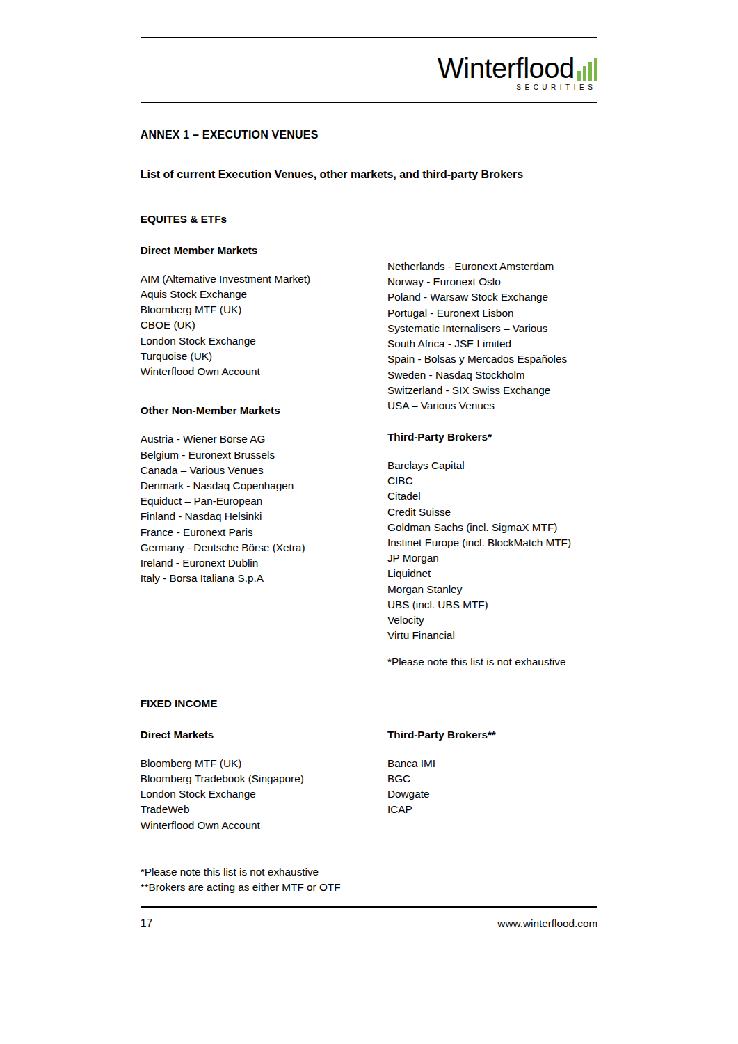Winterflood
SECURITIES
ANNEX 1 – EXECUTION VENUES
List of current Execution Venues, other markets, and third-party Brokers
EQUITES & ETFs
Direct Member Markets
AIM (Alternative Investment Market)
Aquis Stock Exchange
Bloomberg MTF (UK)
CBOE (UK)
London Stock Exchange
Turquoise (UK)
Winterflood Own Account
Other Non-Member Markets
Austria - Wiener Börse AG
Belgium - Euronext Brussels
Canada – Various Venues
Denmark - Nasdaq Copenhagen
Equiduct – Pan-European
Finland - Nasdaq Helsinki
France - Euronext Paris
Germany - Deutsche Börse (Xetra)
Ireland - Euronext Dublin
Italy - Borsa Italiana S.p.A
Netherlands - Euronext Amsterdam
Norway - Euronext Oslo
Poland - Warsaw Stock Exchange
Portugal - Euronext Lisbon
Systematic Internalisers – Various
South Africa - JSE Limited
Spain - Bolsas y Mercados Españoles
Sweden - Nasdaq Stockholm
Switzerland - SIX Swiss Exchange
USA – Various Venues
Third-Party Brokers*
Barclays Capital
CIBC
Citadel
Credit Suisse
Goldman Sachs (incl. SigmaX MTF)
Instinet Europe (incl. BlockMatch MTF)
JP Morgan
Liquidnet
Morgan Stanley
UBS (incl. UBS MTF)
Velocity
Virtu Financial
*Please note this list is not exhaustive
FIXED INCOME
Direct Markets
Bloomberg MTF (UK)
Bloomberg Tradebook (Singapore)
London Stock Exchange
TradeWeb
Winterflood Own Account
Third-Party Brokers**
Banca IMI
BGC
Dowgate
ICAP
*Please note this list is not exhaustive
**Brokers are acting as either MTF or OTF
17 www.winterflood.com